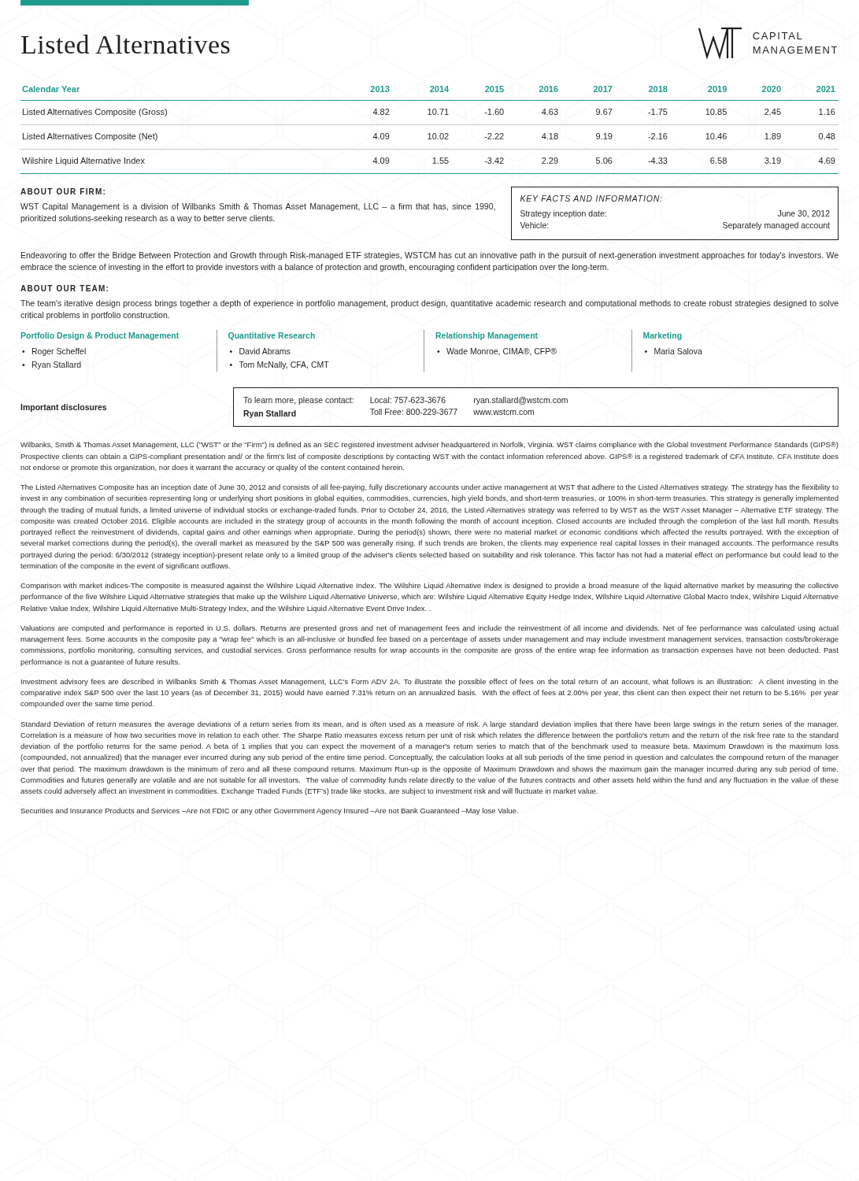Listed Alternatives
CAPITAL
MANAGEMENT
| Calendar Year | 2013 | 2014 | 2015 | 2016 | 2017 | 2018 | 2019 | 2020 | 2021 |
| --- | --- | --- | --- | --- | --- | --- | --- | --- | --- |
| Listed Alternatives Composite (Gross) | 4.82 | 10.71 | -1.60 | 4.63 | 9.67 | -1.75 | 10.85 | 2.45 | 1.16 |
| Listed Alternatives Composite (Net) | 4.09 | 10.02 | -2.22 | 4.18 | 9.19 | -2.16 | 10.46 | 1.89 | 0.48 |
| Wilshire Liquid Alternative Index | 4.09 | 1.55 | -3.42 | 2.29 | 5.06 | -4.33 | 6.58 | 3.19 | 4.69 |
About our firm:
WST Capital Management is a division of Wilbanks Smith & Thomas Asset Management, LLC – a firm that has, since 1990, prioritized solutions-seeking research as a way to better serve clients.
KEY FACTS AND INFORMATION:
Strategy inception date: June 30, 2012
Vehicle: Separately managed account
Endeavoring to offer the Bridge Between Protection and Growth through Risk-managed ETF strategies, WSTCM has cut an innovative path in the pursuit of next-generation investment approaches for today's investors. We embrace the science of investing in the effort to provide investors with a balance of protection and growth, encouraging confident participation over the long-term.
About our team:
The team's iterative design process brings together a depth of experience in portfolio management, product design, quantitative academic research and computational methods to create robust strategies designed to solve critical problems in portfolio construction.
Portfolio Design & Product Management
Roger Scheffel
Ryan Stallard
Quantitative Research
David Abrams
Tom McNally, CFA, CMT
Relationship Management
Wade Monroe, CIMA®, CFP®
Marketing
Maria Salova
Important disclosures
To learn more, please contact:
Ryan Stallard
Local: 757-623-3676
Toll Free: 800-229-3677
ryan.stallard@wstcm.com
www.wstcm.com
Wilbanks, Smith & Thomas Asset Management, LLC ("WST" or the "Firm") is defined as an SEC registered investment adviser headquartered in Norfolk, Virginia. WST claims compliance with the Global Investment Performance Standards (GIPS®) Prospective clients can obtain a GIPS-compliant presentation and/ or the firm's list of composite descriptions by contacting WST with the contact information referenced above. GIPS® is a registered trademark of CFA Institute. CFA Institute does not endorse or promote this organization, nor does it warrant the accuracy or quality of the content contained herein.
The Listed Alternatives Composite has an inception date of June 30, 2012 and consists of all fee-paying, fully discretionary accounts under active management at WST that adhere to the Listed Alternatives strategy. The strategy has the flexibility to invest in any combination of securities representing long or underlying short positions in global equities, commodities, currencies, high yield bonds, and short-term treasuries, or 100% in short-term treasuries. This strategy is generally implemented through the trading of mutual funds, a limited universe of individual stocks or exchange-traded funds. Prior to October 24, 2016, the Listed Alternatives strategy was referred to by WST as the WST Asset Manager – Alternative ETF strategy. The composite was created October 2016. Eligible accounts are included in the strategy group of accounts in the month following the month of account inception. Closed accounts are included through the completion of the last full month. Results portrayed reflect the reinvestment of dividends, capital gains and other earnings when appropriate. During the period(s) shown, there were no material market or economic conditions which affected the results portrayed. With the exception of several market corrections during the period(s), the overall market as measured by the S&P 500 was generally rising. If such trends are broken, the clients may experience real capital losses in their managed accounts. The performance results portrayed during the period: 6/30/2012 (strategy inception)-present relate only to a limited group of the adviser's clients selected based on suitability and risk tolerance. This factor has not had a material effect on performance but could lead to the termination of the composite in the event of significant outflows.
Comparison with market indices-The composite is measured against the Wilshire Liquid Alternative Index. The Wilshire Liquid Alternative Index is designed to provide a broad measure of the liquid alternative market by measuring the collective performance of the five Wilshire Liquid Alternative strategies that make up the Wilshire Liquid Alternative Universe, which are: Wilshire Liquid Alternative Equity Hedge Index, Wilshire Liquid Alternative Global Macro Index, Wilshire Liquid Alternative Relative Value Index, Wilshire Liquid Alternative Multi-Strategy Index, and the Wilshire Liquid Alternative Event Drive Index. .
Valuations are computed and performance is reported in U.S. dollars. Returns are presented gross and net of management fees and include the reinvestment of all income and dividends. Net of fee performance was calculated using actual management fees. Some accounts in the composite pay a "wrap fee" which is an all-inclusive or bundled fee based on a percentage of assets under management and may include investment management services, transaction costs/brokerage commissions, portfolio monitoring, consulting services, and custodial services. Gross performance results for wrap accounts in the composite are gross of the entire wrap fee information as transaction expenses have not been deducted. Past performance is not a guarantee of future results.
Investment advisory fees are described in Wilbanks Smith & Thomas Asset Management, LLC's Form ADV 2A. To illustrate the possible effect of fees on the total return of an account, what follows is an illustration: A client investing in the comparative index S&P 500 over the last 10 years (as of December 31, 2015) would have earned 7.31% return on an annualized basis. With the effect of fees at 2.00% per year, this client can then expect their net return to be 5.16% per year compounded over the same time period.
Standard Deviation of return measures the average deviations of a return series from its mean, and is often used as a measure of risk. A large standard deviation implies that there have been large swings in the return series of the manager. Correlation is a measure of how two securities move in relation to each other. The Sharpe Ratio measures excess return per unit of risk which relates the difference between the portfolio's return and the return of the risk free rate to the standard deviation of the portfolio returns for the same period. A beta of 1 implies that you can expect the movement of a manager's return series to match that of the benchmark used to measure beta. Maximum Drawdown is the maximum loss (compounded, not annualized) that the manager ever incurred during any sub period of the entire time period. Conceptually, the calculation looks at all sub periods of the time period in question and calculates the compound return of the manager over that period. The maximum drawdown is the minimum of zero and all these compound returns. Maximum Run-up is the opposite of Maximum Drawdown and shows the maximum gain the manager incurred during any sub period of time. Commodities and futures generally are volatile and are not suitable for all investors. The value of commodity funds relate directly to the value of the futures contracts and other assets held within the fund and any fluctuation in the value of these assets could adversely affect an investment in commodities. Exchange Traded Funds (ETF's) trade like stocks, are subject to investment risk and will fluctuate in market value.
Securities and Insurance Products and Services –Are not FDIC or any other Government Agency Insured –Are not Bank Guaranteed –May lose Value.